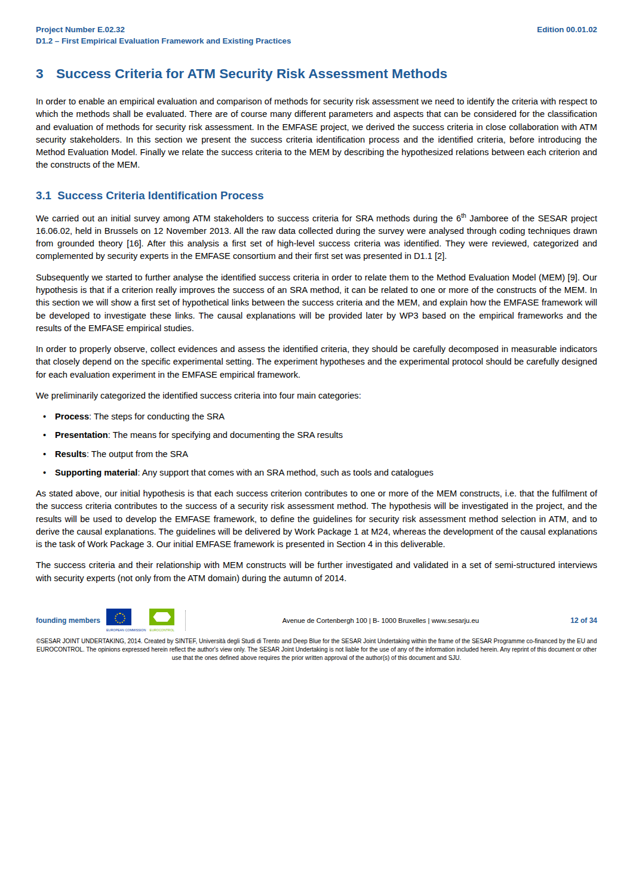Project Number E.02.32
D1.2 – First Empirical Evaluation Framework and Existing Practices
Edition 00.01.02
3 Success Criteria for ATM Security Risk Assessment Methods
In order to enable an empirical evaluation and comparison of methods for security risk assessment we need to identify the criteria with respect to which the methods shall be evaluated. There are of course many different parameters and aspects that can be considered for the classification and evaluation of methods for security risk assessment. In the EMFASE project, we derived the success criteria in close collaboration with ATM security stakeholders. In this section we present the success criteria identification process and the identified criteria, before introducing the Method Evaluation Model. Finally we relate the success criteria to the MEM by describing the hypothesized relations between each criterion and the constructs of the MEM.
3.1 Success Criteria Identification Process
We carried out an initial survey among ATM stakeholders to success criteria for SRA methods during the 6th Jamboree of the SESAR project 16.06.02, held in Brussels on 12 November 2013. All the raw data collected during the survey were analysed through coding techniques drawn from grounded theory [16]. After this analysis a first set of high-level success criteria was identified. They were reviewed, categorized and complemented by security experts in the EMFASE consortium and their first set was presented in D1.1 [2].
Subsequently we started to further analyse the identified success criteria in order to relate them to the Method Evaluation Model (MEM) [9]. Our hypothesis is that if a criterion really improves the success of an SRA method, it can be related to one or more of the constructs of the MEM. In this section we will show a first set of hypothetical links between the success criteria and the MEM, and explain how the EMFASE framework will be developed to investigate these links. The causal explanations will be provided later by WP3 based on the empirical frameworks and the results of the EMFASE empirical studies.
In order to properly observe, collect evidences and assess the identified criteria, they should be carefully decomposed in measurable indicators that closely depend on the specific experimental setting. The experiment hypotheses and the experimental protocol should be carefully designed for each evaluation experiment in the EMFASE empirical framework.
We preliminarily categorized the identified success criteria into four main categories:
Process: The steps for conducting the SRA
Presentation: The means for specifying and documenting the SRA results
Results: The output from the SRA
Supporting material: Any support that comes with an SRA method, such as tools and catalogues
As stated above, our initial hypothesis is that each success criterion contributes to one or more of the MEM constructs, i.e. that the fulfilment of the success criteria contributes to the success of a security risk assessment method. The hypothesis will be investigated in the project, and the results will be used to develop the EMFASE framework, to define the guidelines for security risk assessment method selection in ATM, and to derive the causal explanations. The guidelines will be delivered by Work Package 1 at M24, whereas the development of the causal explanations is the task of Work Package 3. Our initial EMFASE framework is presented in Section 4 in this deliverable.
The success criteria and their relationship with MEM constructs will be further investigated and validated in a set of semi-structured interviews with security experts (not only from the ATM domain) during the autumn of 2014.
founding members
EUROPEAN COMMISSION
EUROCONTROL
Avenue de Cortenbergh 100 | B- 1000 Bruxelles | www.sesarju.eu
12 of 34
©SESAR JOINT UNDERTAKING, 2014. Created by SINTEF, Università degli Studi di Trento and Deep Blue for the SESAR Joint Undertaking within the frame of the SESAR Programme co-financed by the EU and EUROCONTROL. The opinions expressed herein reflect the author's view only. The SESAR Joint Undertaking is not liable for the use of any of the information included herein. Any reprint of this document or other use that the ones defined above requires the prior written approval of the author(s) of this document and SJU.